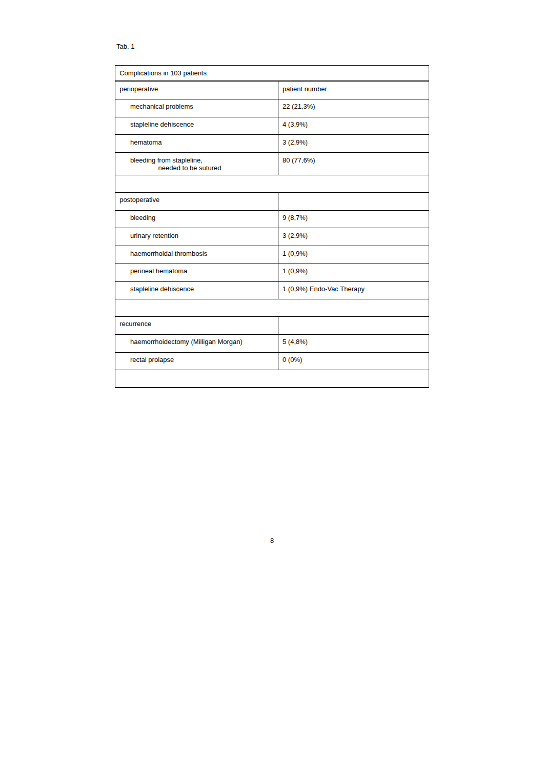Tab. 1
Complications in 103 patients
| perioperative | patient number |
| --- | --- |
| mechanical problems | 22 (21,3%) |
| stapleline dehiscence | 4 (3,9%) |
| hematoma | 3 (2,9%) |
| bleeding from stapleline, needed to be sutured | 80 (77,6%) |
| postoperative | |
| bleeding | 9 (8,7%) |
| urinary retention | 3 (2,9%) |
| haemorrhoidal thrombosis | 1 (0,9%) |
| perineal hematoma | 1 (0,9%) |
| stapleline dehiscence | 1 (0,9%) Endo-Vac Therapy |
| recurrence | |
| haemorrhoidectomy (Milligan Morgan) | 5 (4,8%) |
| rectal prolapse | 0 (0%) |
8